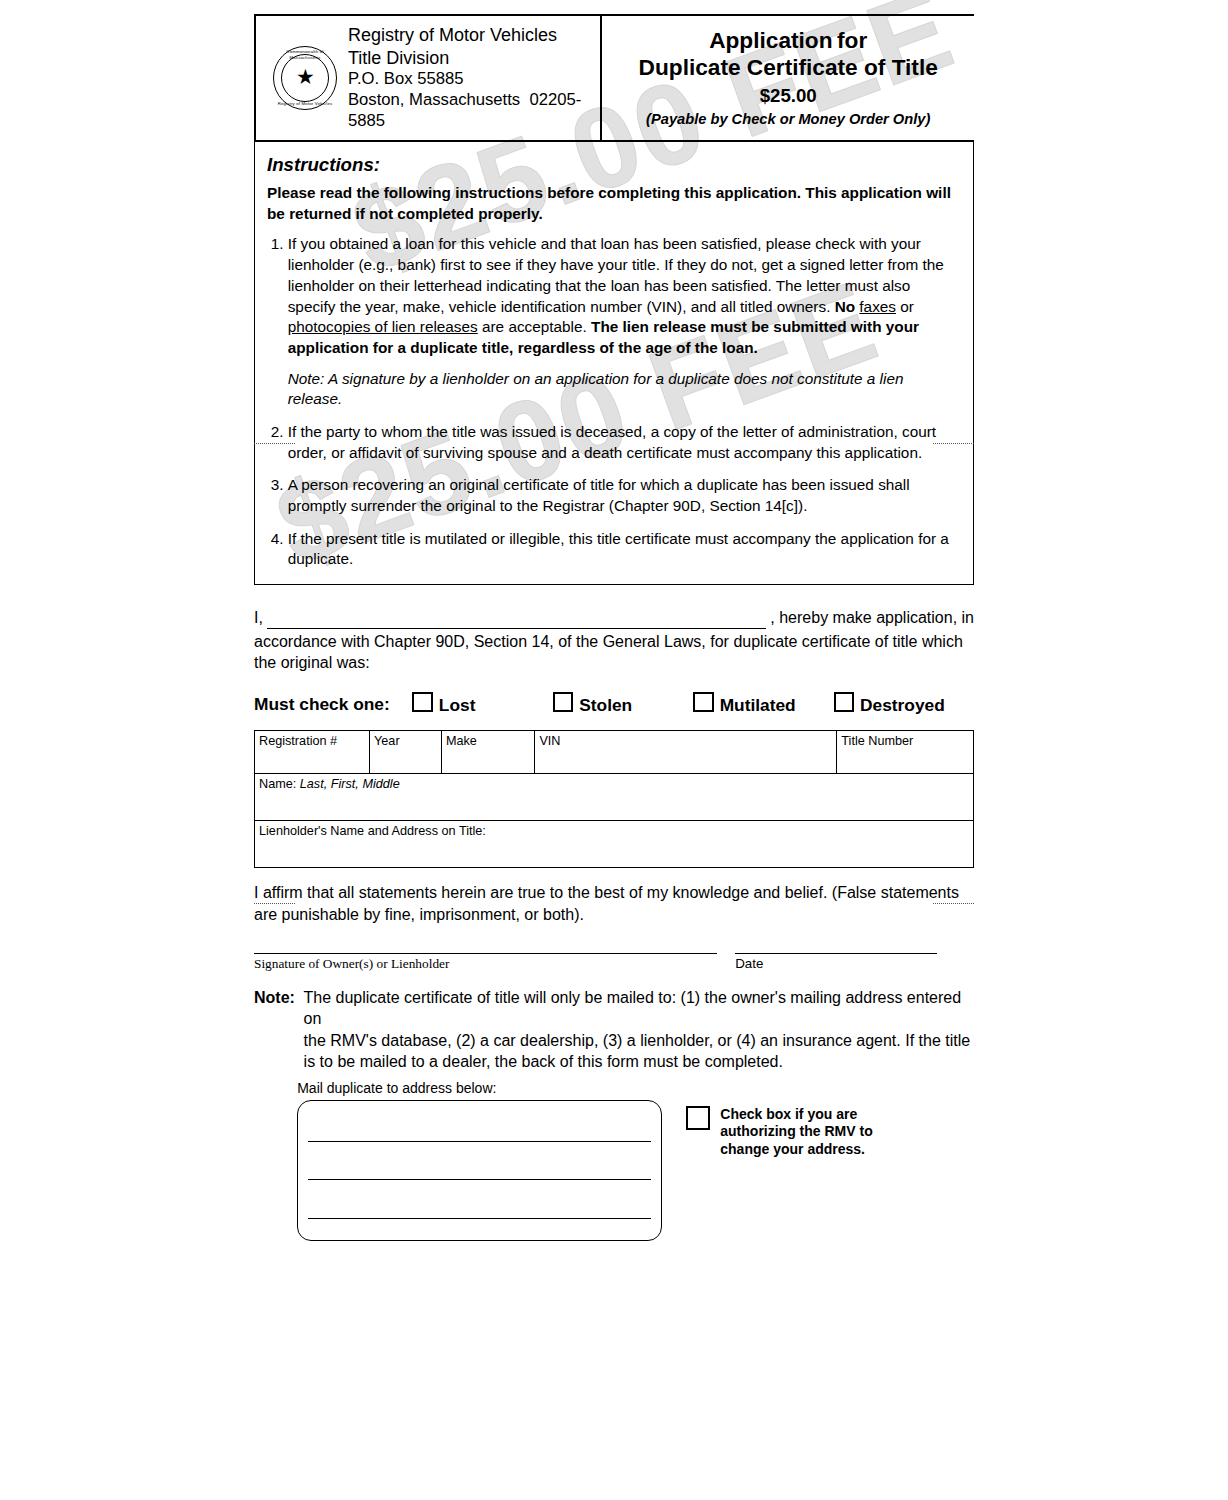$25.00 FEE
$25.00 FEE
fold
here
fold
here
fold
here
fold
here
Commonwealth of Massachusetts
Registry of Motor Vehicles
★
Registry of Motor Vehicles
Title Division
P.O. Box 55885
Boston, Massachusetts 02205-5885
Application for
Duplicate Certificate of Title
$25.00
(Payable by Check or Money Order Only)
Instructions:
Please read the following instructions before completing this application. This application will be returned if not completed properly.
If you obtained a loan for this vehicle and that loan has been satisfied, please check with your lienholder (e.g., bank) first to see if they have your title. If they do not, get a signed letter from the lienholder on their letterhead indicating that the loan has been satisfied. The letter must also specify the year, make, vehicle identification number (VIN), and all titled owners. No faxes or photocopies of lien releases are acceptable. The lien release must be submitted with your application for a duplicate title, regardless of the age of the loan.
Note: A signature by a lienholder on an application for a duplicate does not constitute a lien release.
If the party to whom the title was issued is deceased, a copy of the letter of administration, court order, or affidavit of surviving spouse and a death certificate must accompany this application.
A person recovering an original certificate of title for which a duplicate has been issued shall promptly surrender the original to the Registrar (Chapter 90D, Section 14[c]).
If the present title is mutilated or illegible, this title certificate must accompany the application for a duplicate.
I, , hereby make application, in
accordance with Chapter 90D, Section 14, of the General Laws, for duplicate certificate of title which the original was:
Must check one:
Lost
Stolen
Mutilated
Destroyed
| Registration # | Year | Make | VIN | Title Number |
| Name: Last, First, Middle |
| Lienholder's Name and Address on Title: |
I affirm that all statements herein are true to the best of my knowledge and belief. (False statements are punishable by fine, imprisonment, or both).
Signature of Owner(s) or Lienholder
Date
Note: The duplicate certificate of title will only be mailed to: (1) the owner's mailing address entered on
the RMV's database, (2) a car dealership, (3) a lienholder, or (4) an insurance agent. If the title
is to be mailed to a dealer, the back of this form must be completed.
Mail duplicate to address below:
Check box if you are
authorizing the RMV to
change your address.